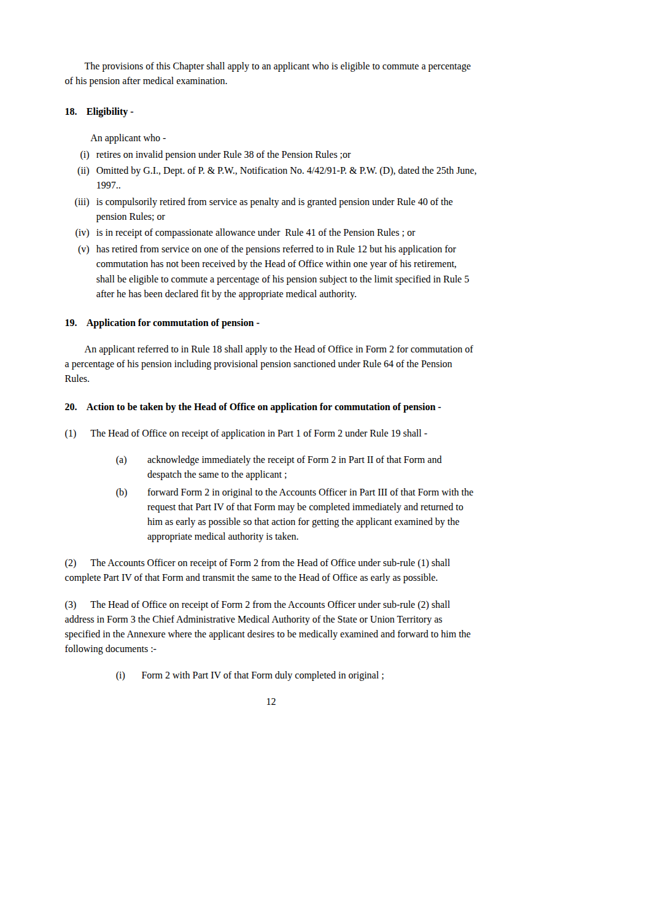The provisions of this Chapter shall apply to an applicant who is eligible to commute a percentage of his pension after medical examination.
18. Eligibility -
An applicant who -
(i) retires on invalid pension under Rule 38 of the Pension Rules ;or
(ii) Omitted by G.I., Dept. of P. & P.W., Notification No. 4/42/91-P. & P.W. (D), dated the 25th June, 1997..
(iii) is compulsorily retired from service as penalty and is granted pension under Rule 40 of the pension Rules; or
(iv) is in receipt of compassionate allowance under Rule 41 of the Pension Rules ; or
(v) has retired from service on one of the pensions referred to in Rule 12 but his application for commutation has not been received by the Head of Office within one year of his retirement, shall be eligible to commute a percentage of his pension subject to the limit specified in Rule 5 after he has been declared fit by the appropriate medical authority.
19. Application for commutation of pension -
An applicant referred to in Rule 18 shall apply to the Head of Office in Form 2 for commutation of a percentage of his pension including provisional pension sanctioned under Rule 64 of the Pension Rules.
20. Action to be taken by the Head of Office on application for commutation of pension -
(1) The Head of Office on receipt of application in Part 1 of Form 2 under Rule 19 shall -
(a) acknowledge immediately the receipt of Form 2 in Part II of that Form and despatch the same to the applicant ;
(b) forward Form 2 in original to the Accounts Officer in Part III of that Form with the request that Part IV of that Form may be completed immediately and returned to him as early as possible so that action for getting the applicant examined by the appropriate medical authority is taken.
(2) The Accounts Officer on receipt of Form 2 from the Head of Office under sub-rule (1) shall complete Part IV of that Form and transmit the same to the Head of Office as early as possible.
(3) The Head of Office on receipt of Form 2 from the Accounts Officer under sub-rule (2) shall address in Form 3 the Chief Administrative Medical Authority of the State or Union Territory as specified in the Annexure where the applicant desires to be medically examined and forward to him the following documents :-
(i) Form 2 with Part IV of that Form duly completed in original ;
12